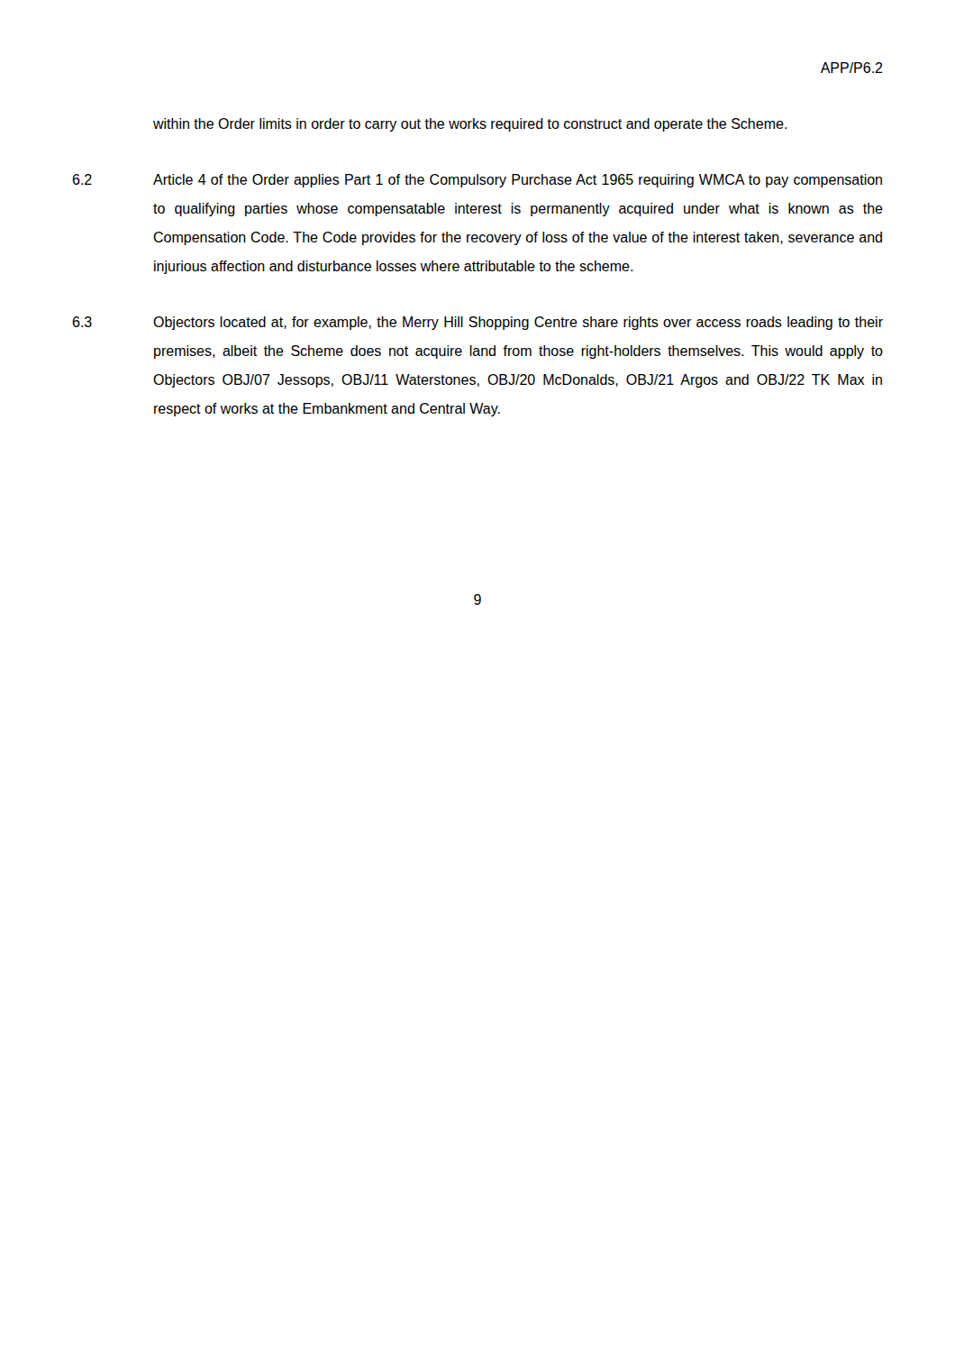APP/P6.2
within the Order limits in order to carry out the works required to construct and operate the Scheme.
6.2
Article 4 of the Order applies Part 1 of the Compulsory Purchase Act 1965 requiring WMCA to pay compensation to qualifying parties whose compensatable interest is permanently acquired under what is known as the Compensation Code. The Code provides for the recovery of loss of the value of the interest taken, severance and injurious affection and disturbance losses where attributable to the scheme.
6.3
Objectors located at, for example, the Merry Hill Shopping Centre share rights over access roads leading to their premises, albeit the Scheme does not acquire land from those right-holders themselves. This would apply to Objectors OBJ/07 Jessops, OBJ/11 Waterstones, OBJ/20 McDonalds, OBJ/21 Argos and OBJ/22 TK Max in respect of works at the Embankment and Central Way.
9